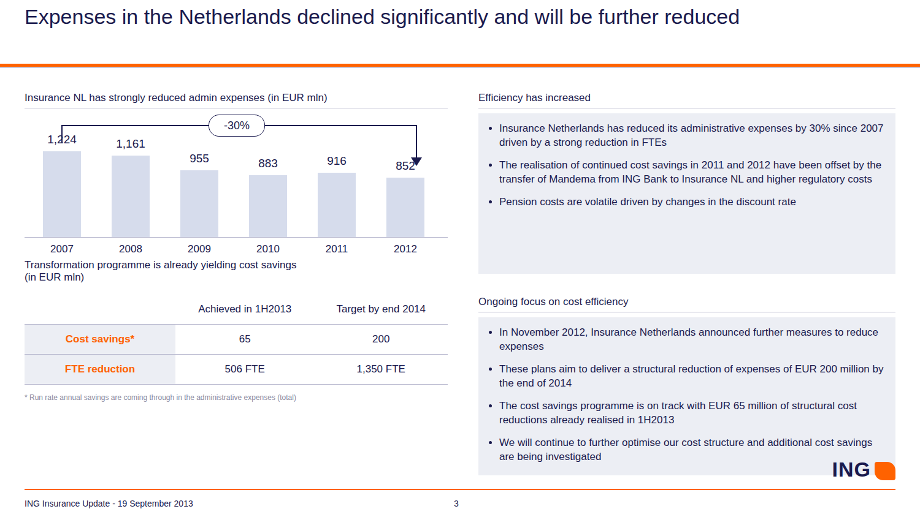Expenses in the Netherlands declined significantly and will be further reduced
Insurance NL has strongly reduced admin expenses (in EUR mln)
-30%
1,224
2007
1,161
2008
955
2009
883
2010
916
2011
852
2012
Transformation programme is already yielding cost savings
(in EUR mln)
| | Achieved in 1H2013 | Target by end 2014 |
| --- | --- | --- |
| Cost savings* | 65 | 200 |
| FTE reduction | 506 FTE | 1,350 FTE |
* Run rate annual savings are coming through in the administrative expenses (total)
Efficiency has increased
Insurance Netherlands has reduced its administrative expenses by 30% since 2007 driven by a strong reduction in FTEs
The realisation of continued cost savings in 2011 and 2012 have been offset by the transfer of Mandema from ING Bank to Insurance NL and higher regulatory costs
Pension costs are volatile driven by changes in the discount rate
Ongoing focus on cost efficiency
In November 2012, Insurance Netherlands announced further measures to reduce expenses
These plans aim to deliver a structural reduction of expenses of EUR 200 million by the end of 2014
The cost savings programme is on track with EUR 65 million of structural cost reductions already realised in 1H2013
We will continue to further optimise our cost structure and additional cost savings are being investigated
ING
ING Insurance Update - 19 September 2013
3